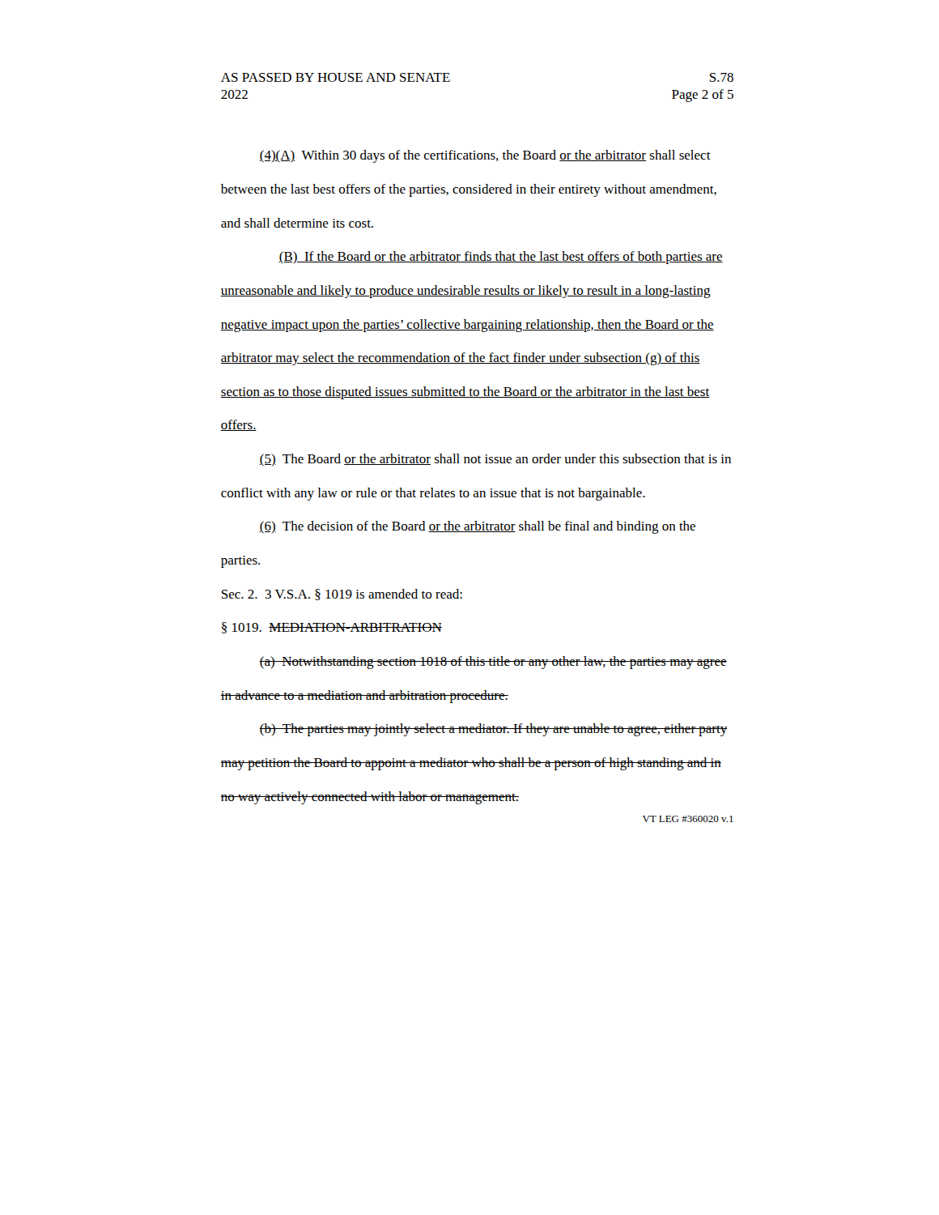AS PASSED BY HOUSE AND SENATE 2022
S.78 Page 2 of 5
(4)(A) Within 30 days of the certifications, the Board or the arbitrator shall select between the last best offers of the parties, considered in their entirety without amendment, and shall determine its cost.
(B) If the Board or the arbitrator finds that the last best offers of both parties are unreasonable and likely to produce undesirable results or likely to result in a long-lasting negative impact upon the parties’ collective bargaining relationship, then the Board or the arbitrator may select the recommendation of the fact finder under subsection (g) of this section as to those disputed issues submitted to the Board or the arbitrator in the last best offers.
(5) The Board or the arbitrator shall not issue an order under this subsection that is in conflict with any law or rule or that relates to an issue that is not bargainable.
(6) The decision of the Board or the arbitrator shall be final and binding on the parties.
Sec. 2. 3 V.S.A. § 1019 is amended to read:
§ 1019. MEDIATION-ARBITRATION
(a) Notwithstanding section 1018 of this title or any other law, the parties may agree in advance to a mediation and arbitration procedure.
(b) The parties may jointly select a mediator. If they are unable to agree, either party may petition the Board to appoint a mediator who shall be a person of high standing and in no way actively connected with labor or management.
VT LEG #360020 v.1